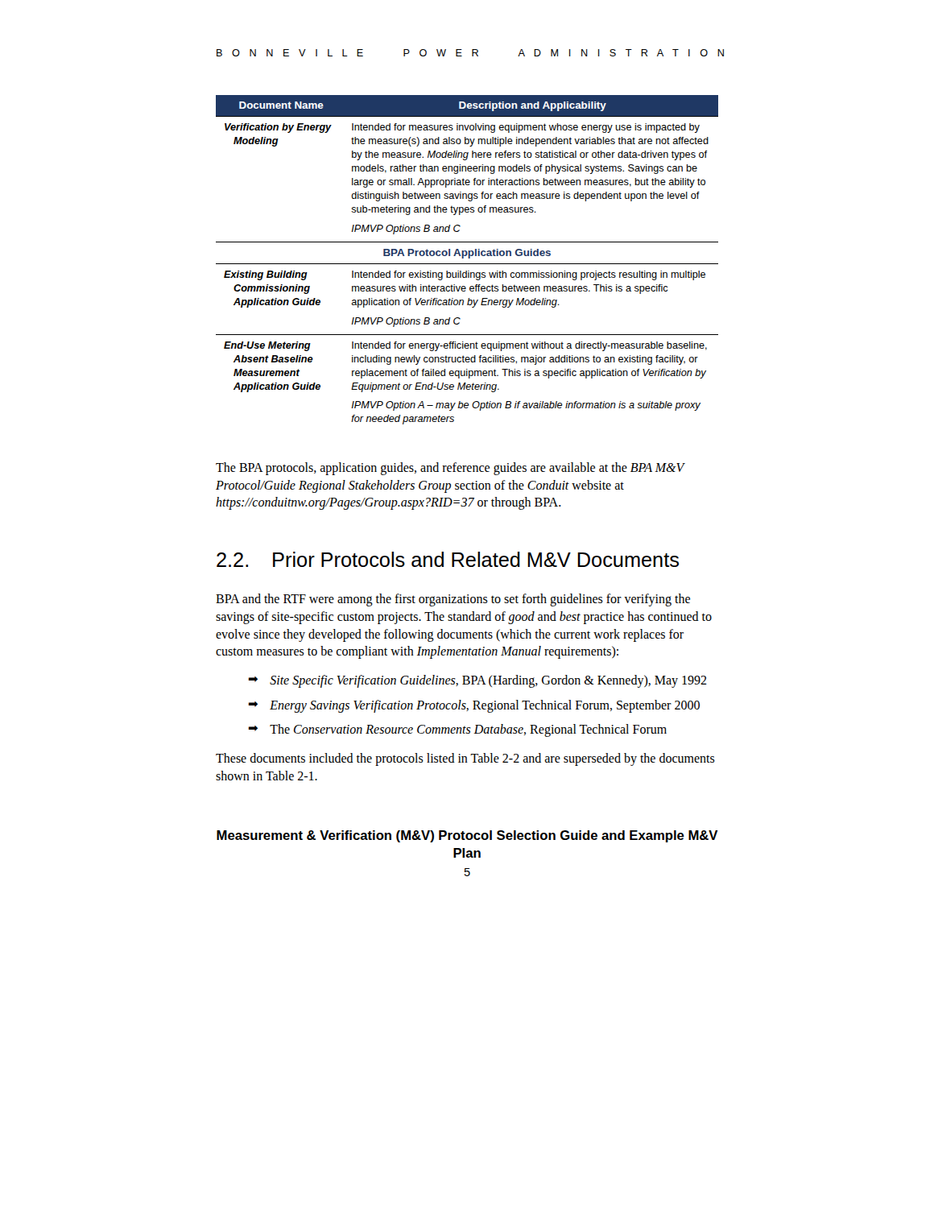B O N N E V I L L E P O W E R A D M I N I S T R A T I O N
| Document Name | Description and Applicability |
| --- | --- |
| Verification by Energy Modeling | Intended for measures involving equipment whose energy use is impacted by the measure(s) and also by multiple independent variables that are not affected by the measure. Modeling here refers to statistical or other data-driven types of models, rather than engineering models of physical systems. Savings can be large or small. Appropriate for interactions between measures, but the ability to distinguish between savings for each measure is dependent upon the level of sub-metering and the types of measures. IPMVP Options B and C |
| BPA Protocol Application Guides |
| Existing Building Commissioning Application Guide | Intended for existing buildings with commissioning projects resulting in multiple measures with interactive effects between measures. This is a specific application of Verification by Energy Modeling . IPMVP Options B and C |
| End-Use Metering Absent Baseline Measurement Application Guide | Intended for energy-efficient equipment without a directly-measurable baseline, including newly constructed facilities, major additions to an existing facility, or replacement of failed equipment. This is a specific application of Verification by Equipment or End-Use Metering . IPMVP Option A – may be Option B if available information is a suitable proxy for needed parameters |
The BPA protocols, application guides, and reference guides are available at the BPA M&V Protocol/Guide Regional Stakeholders Group section of the Conduit website at https://conduitnw.org/Pages/Group.aspx?RID=37 or through BPA.
2.2. Prior Protocols and Related M&V Documents
BPA and the RTF were among the first organizations to set forth guidelines for verifying the savings of site-specific custom projects. The standard of good and best practice has continued to evolve since they developed the following documents (which the current work replaces for custom measures to be compliant with Implementation Manual requirements):
Site Specific Verification Guidelines, BPA (Harding, Gordon & Kennedy), May 1992
Energy Savings Verification Protocols, Regional Technical Forum, September 2000
The Conservation Resource Comments Database, Regional Technical Forum
These documents included the protocols listed in Table 2-2 and are superseded by the documents shown in Table 2-1.
Measurement & Verification (M&V) Protocol Selection Guide and Example M&V Plan
5